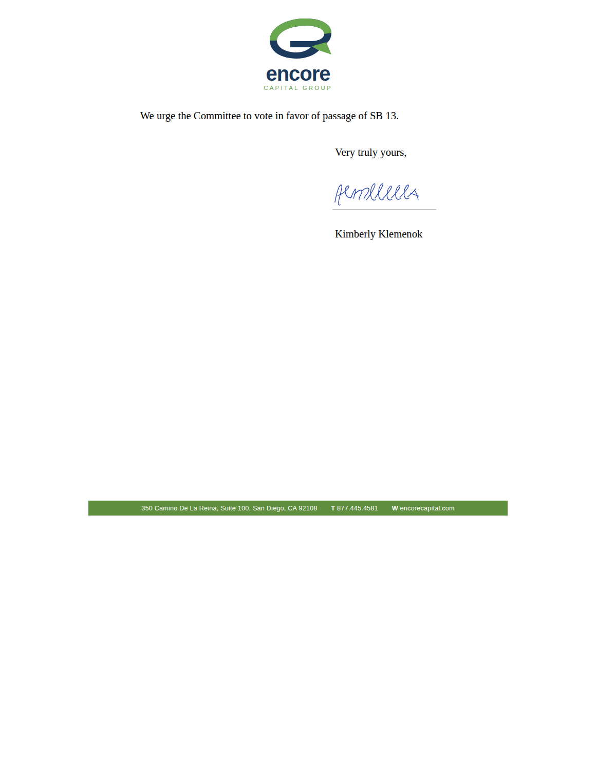encore
CAPITAL GROUP
We urge the Committee to vote in favor of passage of SB 13.
Very truly yours,
Kimberly Klemenok
350 Camino De La Reina, Suite 100, San Diego, CA 92108 T 877.445.4581 W encorecapital.com